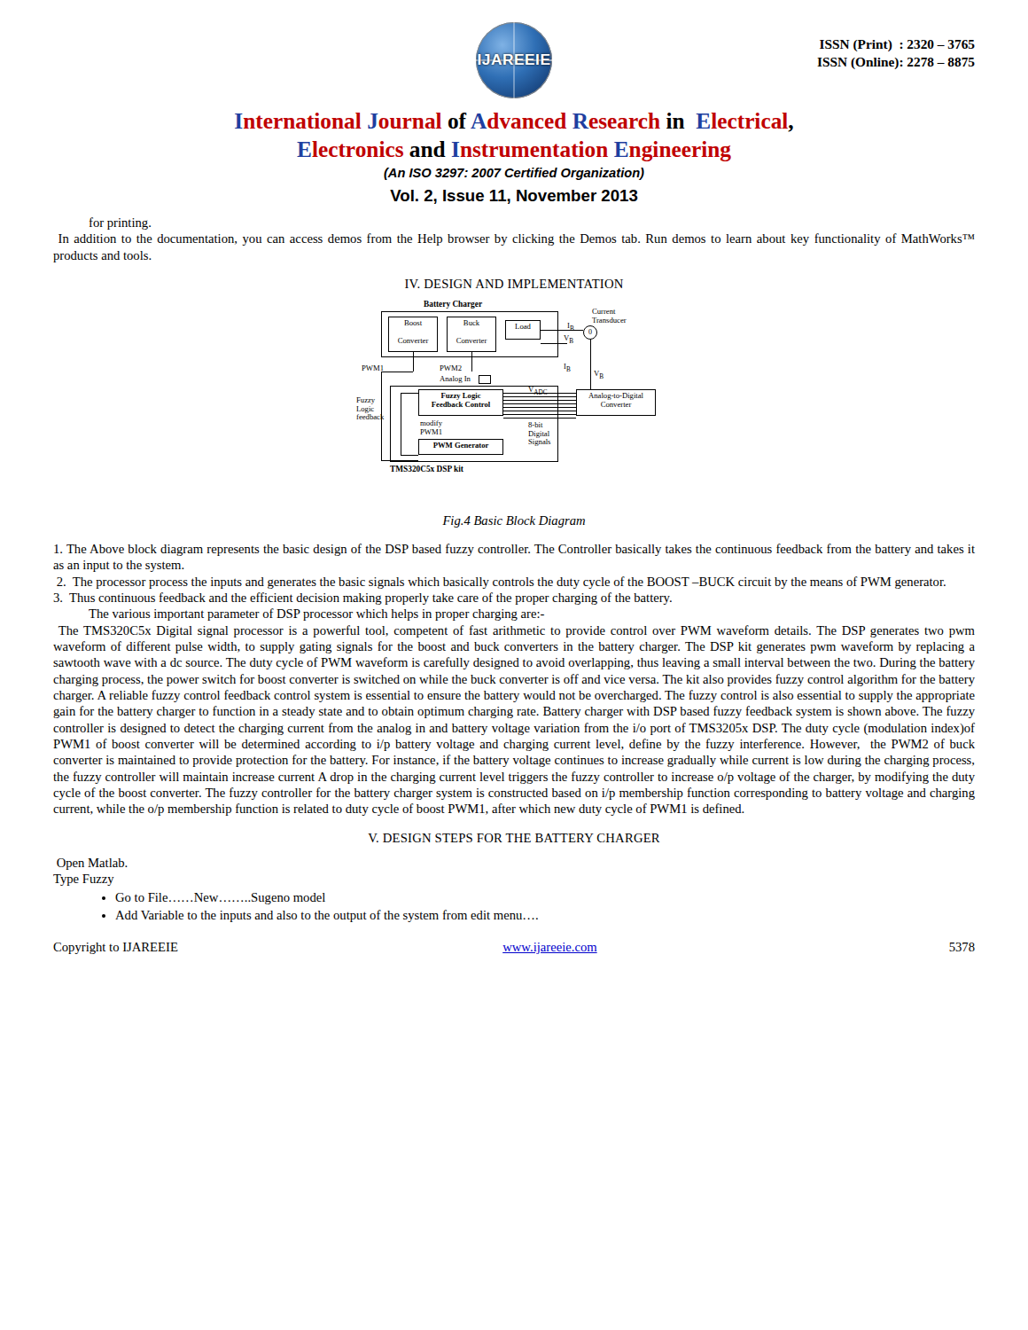ISSN (Print) : 2320 – 3765
ISSN (Online): 2278 – 8875
IJAREEIE
International Journal of Advanced Research in Electrical,
Electronics and Instrumentation Engineering
(An ISO 3297: 2007 Certified Organization)
Vol. 2, Issue 11, November 2013
for printing.
In addition to the documentation, you can access demos from the Help browser by clicking the Demos tab. Run demos to learn about key functionality of MathWorks™ products and tools.
IV. DESIGN AND IMPLEMENTATION
Battery Charger
Boost
Converter
Buck
Converter
Load
Current
Transducer
0
IB
VB
IB
VB
PWM1
PWM2
Fuzzy
Logic
feedback
Analog In
Fuzzy Logic
Feedback Control
modify
PWM1
PWM Generator
Analog-to-Digital
Converter
VADC
8-bit
Digital
Signals
TMS320C5x DSP kit
Fig.4 Basic Block Diagram
1. The Above block diagram represents the basic design of the DSP based fuzzy controller. The Controller basically takes the continuous feedback from the battery and takes it as an input to the system.
2. The processor process the inputs and generates the basic signals which basically controls the duty cycle of the BOOST –BUCK circuit by the means of PWM generator.
3. Thus continuous feedback and the efficient decision making properly take care of the proper charging of the battery.
The various important parameter of DSP processor which helps in proper charging are:-
The TMS320C5x Digital signal processor is a powerful tool, competent of fast arithmetic to provide control over PWM waveform details. The DSP generates two pwm waveform of different pulse width, to supply gating signals for the boost and buck converters in the battery charger. The DSP kit generates pwm waveform by replacing a sawtooth wave with a dc source. The duty cycle of PWM waveform is carefully designed to avoid overlapping, thus leaving a small interval between the two. During the battery charging process, the power switch for boost converter is switched on while the buck converter is off and vice versa. The kit also provides fuzzy control algorithm for the battery charger. A reliable fuzzy control feedback control system is essential to ensure the battery would not be overcharged. The fuzzy control is also essential to supply the appropriate gain for the battery charger to function in a steady state and to obtain optimum charging rate. Battery charger with DSP based fuzzy feedback system is shown above. The fuzzy controller is designed to detect the charging current from the analog in and battery voltage variation from the i/o port of TMS3205x DSP. The duty cycle (modulation index)of PWM1 of boost converter will be determined according to i/p battery voltage and charging current level, define by the fuzzy interference. However, the PWM2 of buck converter is maintained to provide protection for the battery. For instance, if the battery voltage continues to increase gradually while current is low during the charging process, the fuzzy controller will maintain increase current A drop in the charging current level triggers the fuzzy controller to increase o/p voltage of the charger, by modifying the duty cycle of the boost converter. The fuzzy controller for the battery charger system is constructed based on i/p membership function corresponding to battery voltage and charging current, while the o/p membership function is related to duty cycle of boost PWM1, after which new duty cycle of PWM1 is defined.
V. DESIGN STEPS FOR THE BATTERY CHARGER
Open Matlab.
Type Fuzzy
Go to File……New……..Sugeno model
Add Variable to the inputs and also to the output of the system from edit menu….
Copyright to IJAREEIE
www.ijareeie.com
5378